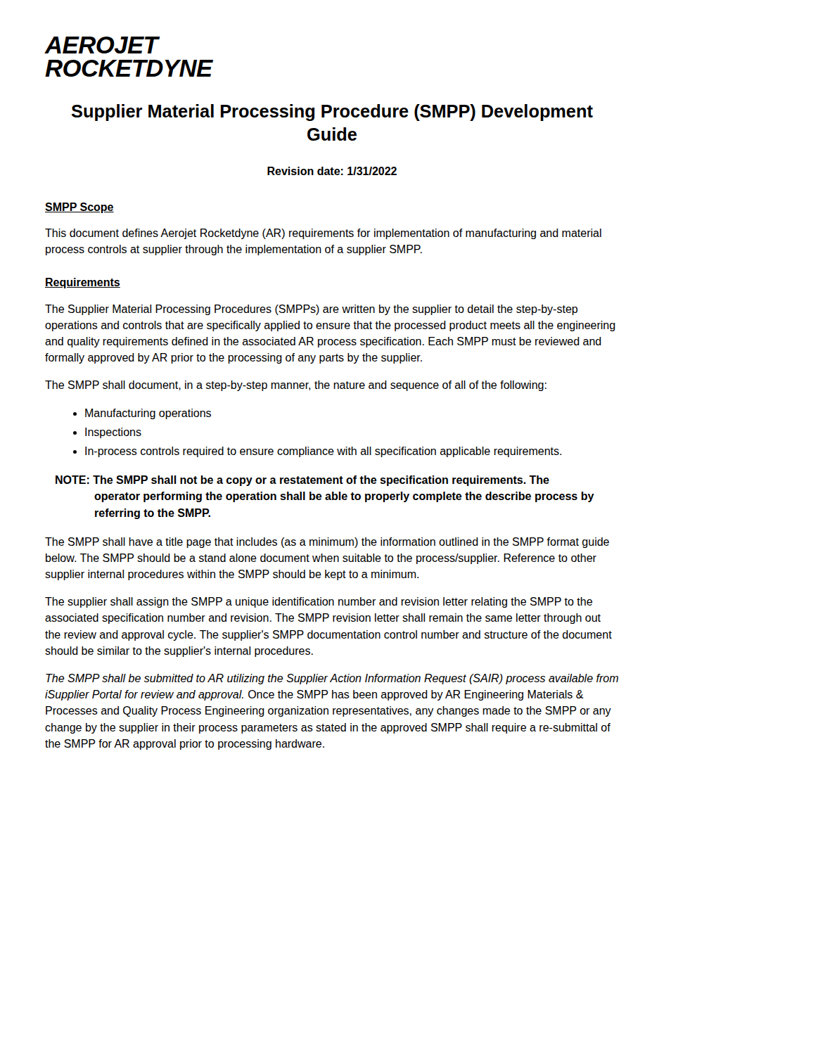AEROJET ROCKETDYNE
Supplier Material Processing Procedure (SMPP) Development Guide
Revision date: 1/31/2022
SMPP Scope
This document defines Aerojet Rocketdyne (AR) requirements for implementation of manufacturing and material process controls at supplier through the implementation of a supplier SMPP.
Requirements
The Supplier Material Processing Procedures (SMPPs) are written by the supplier to detail the step-by-step operations and controls that are specifically applied to ensure that the processed product meets all the engineering and quality requirements defined in the associated AR process specification. Each SMPP must be reviewed and formally approved by AR prior to the processing of any parts by the supplier.
The SMPP shall document, in a step-by-step manner, the nature and sequence of all of the following:
Manufacturing operations
Inspections
In-process controls required to ensure compliance with all specification applicable requirements.
NOTE: The SMPP shall not be a copy or a restatement of the specification requirements. The operator performing the operation shall be able to properly complete the describe process by referring to the SMPP.
The SMPP shall have a title page that includes (as a minimum) the information outlined in the SMPP format guide below. The SMPP should be a stand alone document when suitable to the process/supplier. Reference to other supplier internal procedures within the SMPP should be kept to a minimum.
The supplier shall assign the SMPP a unique identification number and revision letter relating the SMPP to the associated specification number and revision. The SMPP revision letter shall remain the same letter through out the review and approval cycle. The supplier's SMPP documentation control number and structure of the document should be similar to the supplier's internal procedures.
The SMPP shall be submitted to AR utilizing the Supplier Action Information Request (SAIR) process available from iSupplier Portal for review and approval. Once the SMPP has been approved by AR Engineering Materials & Processes and Quality Process Engineering organization representatives, any changes made to the SMPP or any change by the supplier in their process parameters as stated in the approved SMPP shall require a re-submittal of the SMPP for AR approval prior to processing hardware.